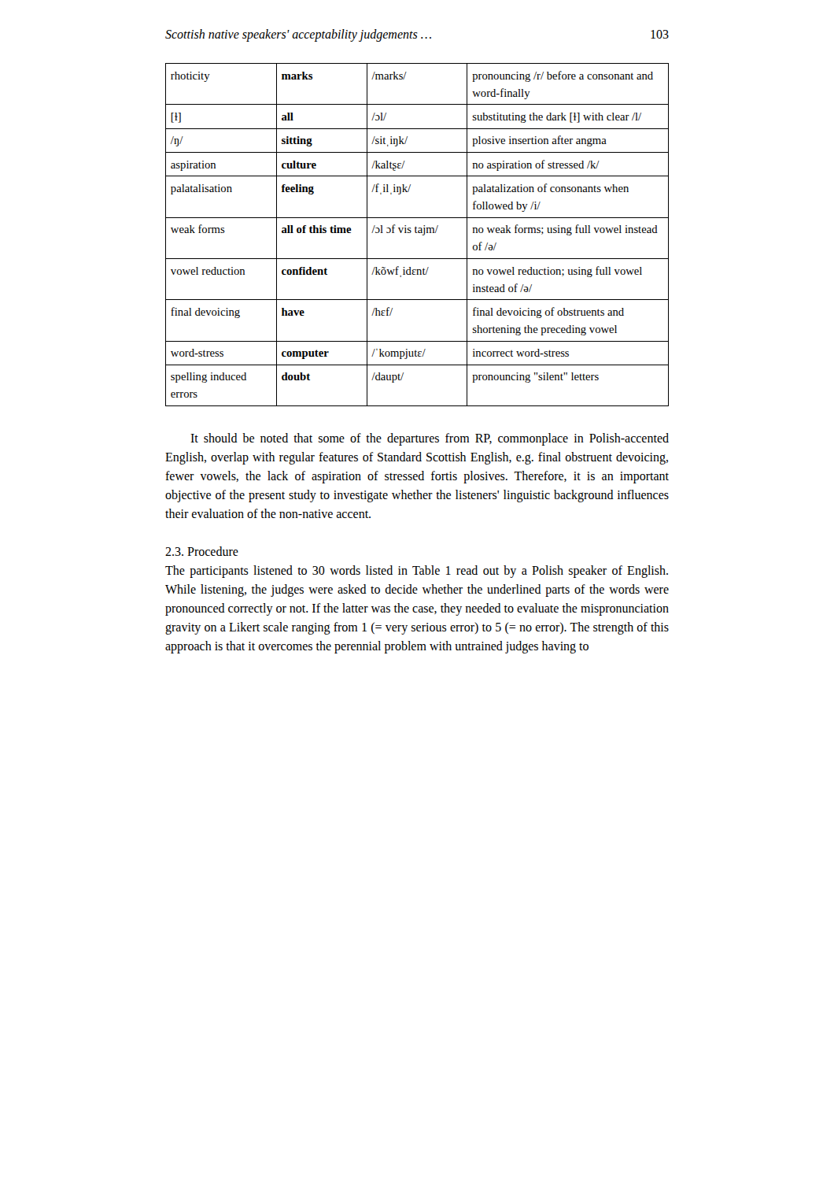Scottish native speakers' acceptability judgements … 103
| rhoticity | marks | /marks/ | pronouncing /r/ before a consonant and word-finally |
| [ɫ] | all | /ɔl/ | substituting the dark [ɫ] with clear /l/ |
| /ŋ/ | sitting | /sitˌiŋk/ | plosive insertion after angma |
| aspiration | culture | /kaltʂɛ/ | no aspiration of stressed /k/ |
| palatalisation | feeling | /fˌilˌiŋk/ | palatalization of consonants when followed by /i/ |
| weak forms | all of this time | /ɔl ɔf vis tajm/ | no weak forms; using full vowel instead of /ə/ |
| vowel reduction | confident | /kõwfˌidɛnt/ | no vowel reduction; using full vowel instead of /ə/ |
| final devoicing | have | /hɛf/ | final devoicing of obstruents and shortening the preceding vowel |
| word-stress | computer | /ˈkompjutɛ/ | incorrect word-stress |
| spelling induced errors | doubt | /daupt/ | pronouncing "silent" letters |
It should be noted that some of the departures from RP, commonplace in Polish-accented English, overlap with regular features of Standard Scottish English, e.g. final obstruent devoicing, fewer vowels, the lack of aspiration of stressed fortis plosives. Therefore, it is an important objective of the present study to investigate whether the listeners' linguistic background influences their evaluation of the non-native accent.
2.3. Procedure
The participants listened to 30 words listed in Table 1 read out by a Polish speaker of English. While listening, the judges were asked to decide whether the underlined parts of the words were pronounced correctly or not. If the latter was the case, they needed to evaluate the mispronunciation gravity on a Likert scale ranging from 1 (= very serious error) to 5 (= no error). The strength of this approach is that it overcomes the perennial problem with untrained judges having to